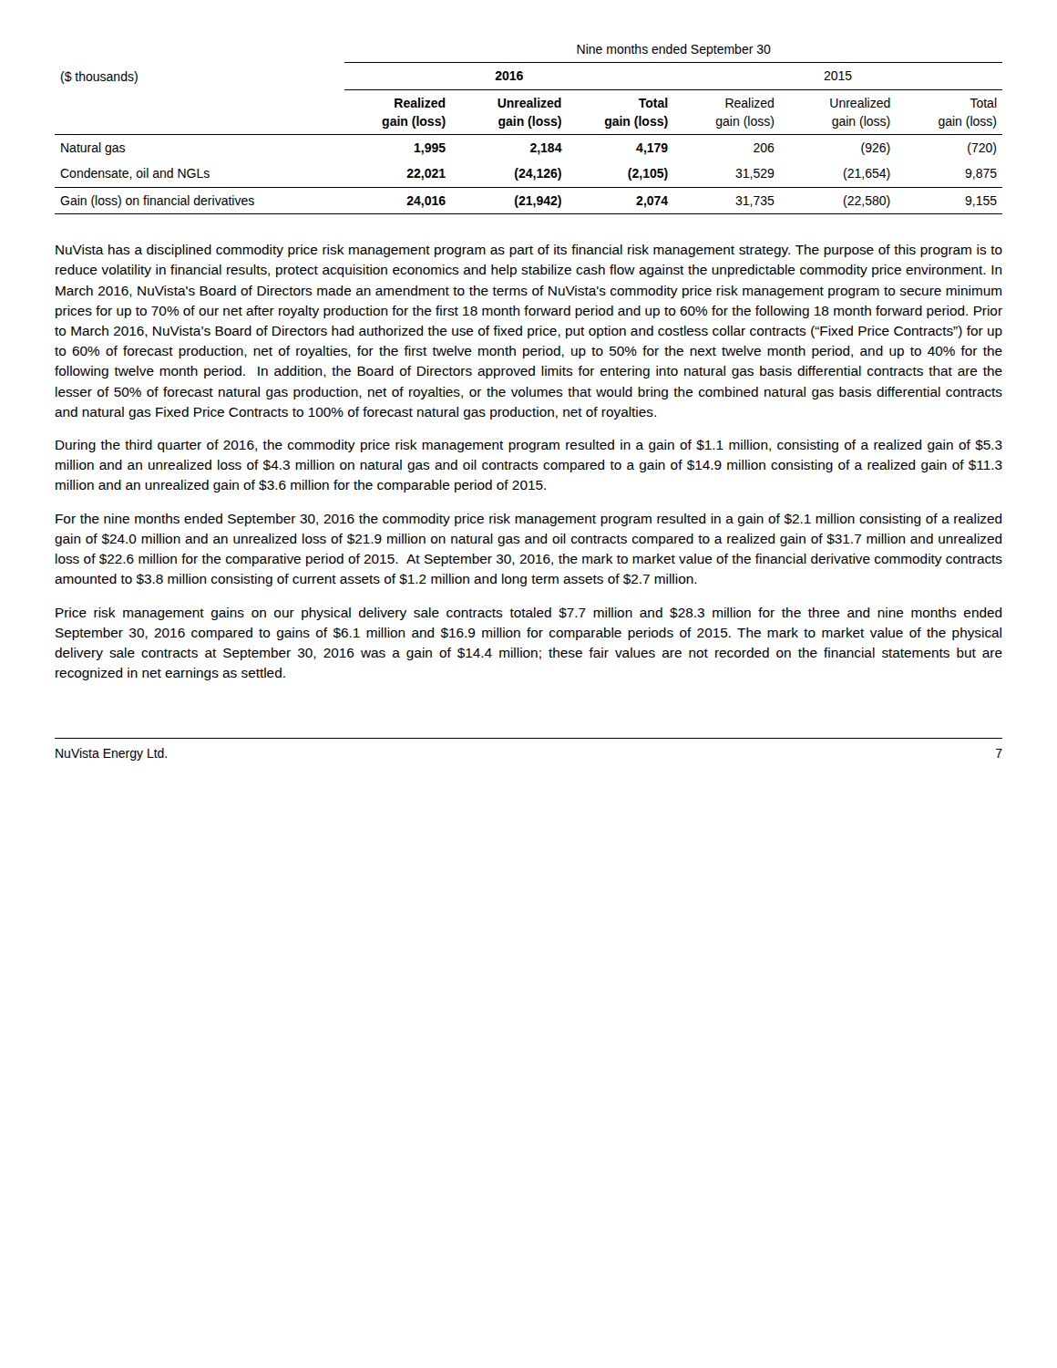| | Nine months ended September 30 |
| ($ thousands) | 2016 | 2015 |
| | Realized gain (loss) | Unrealized gain (loss) | Total gain (loss) | Realized gain (loss) | Unrealized gain (loss) | Total gain (loss) |
| Natural gas | 1,995 | 2,184 | 4,179 | 206 | (926) | (720) |
| Condensate, oil and NGLs | 22,021 | (24,126) | (2,105) | 31,529 | (21,654) | 9,875 |
| Gain (loss) on financial derivatives | 24,016 | (21,942) | 2,074 | 31,735 | (22,580) | 9,155 |
NuVista has a disciplined commodity price risk management program as part of its financial risk management strategy. The purpose of this program is to reduce volatility in financial results, protect acquisition economics and help stabilize cash flow against the unpredictable commodity price environment. In March 2016, NuVista's Board of Directors made an amendment to the terms of NuVista's commodity price risk management program to secure minimum prices for up to 70% of our net after royalty production for the first 18 month forward period and up to 60% for the following 18 month forward period. Prior to March 2016, NuVista’s Board of Directors had authorized the use of fixed price, put option and costless collar contracts (“Fixed Price Contracts”) for up to 60% of forecast production, net of royalties, for the first twelve month period, up to 50% for the next twelve month period, and up to 40% for the following twelve month period. In addition, the Board of Directors approved limits for entering into natural gas basis differential contracts that are the lesser of 50% of forecast natural gas production, net of royalties, or the volumes that would bring the combined natural gas basis differential contracts and natural gas Fixed Price Contracts to 100% of forecast natural gas production, net of royalties.
During the third quarter of 2016, the commodity price risk management program resulted in a gain of $1.1 million, consisting of a realized gain of $5.3 million and an unrealized loss of $4.3 million on natural gas and oil contracts compared to a gain of $14.9 million consisting of a realized gain of $11.3 million and an unrealized gain of $3.6 million for the comparable period of 2015.
For the nine months ended September 30, 2016 the commodity price risk management program resulted in a gain of $2.1 million consisting of a realized gain of $24.0 million and an unrealized loss of $21.9 million on natural gas and oil contracts compared to a realized gain of $31.7 million and unrealized loss of $22.6 million for the comparative period of 2015. At September 30, 2016, the mark to market value of the financial derivative commodity contracts amounted to $3.8 million consisting of current assets of $1.2 million and long term assets of $2.7 million.
Price risk management gains on our physical delivery sale contracts totaled $7.7 million and $28.3 million for the three and nine months ended September 30, 2016 compared to gains of $6.1 million and $16.9 million for comparable periods of 2015. The mark to market value of the physical delivery sale contracts at September 30, 2016 was a gain of $14.4 million; these fair values are not recorded on the financial statements but are recognized in net earnings as settled.
NuVista Energy Ltd. 7